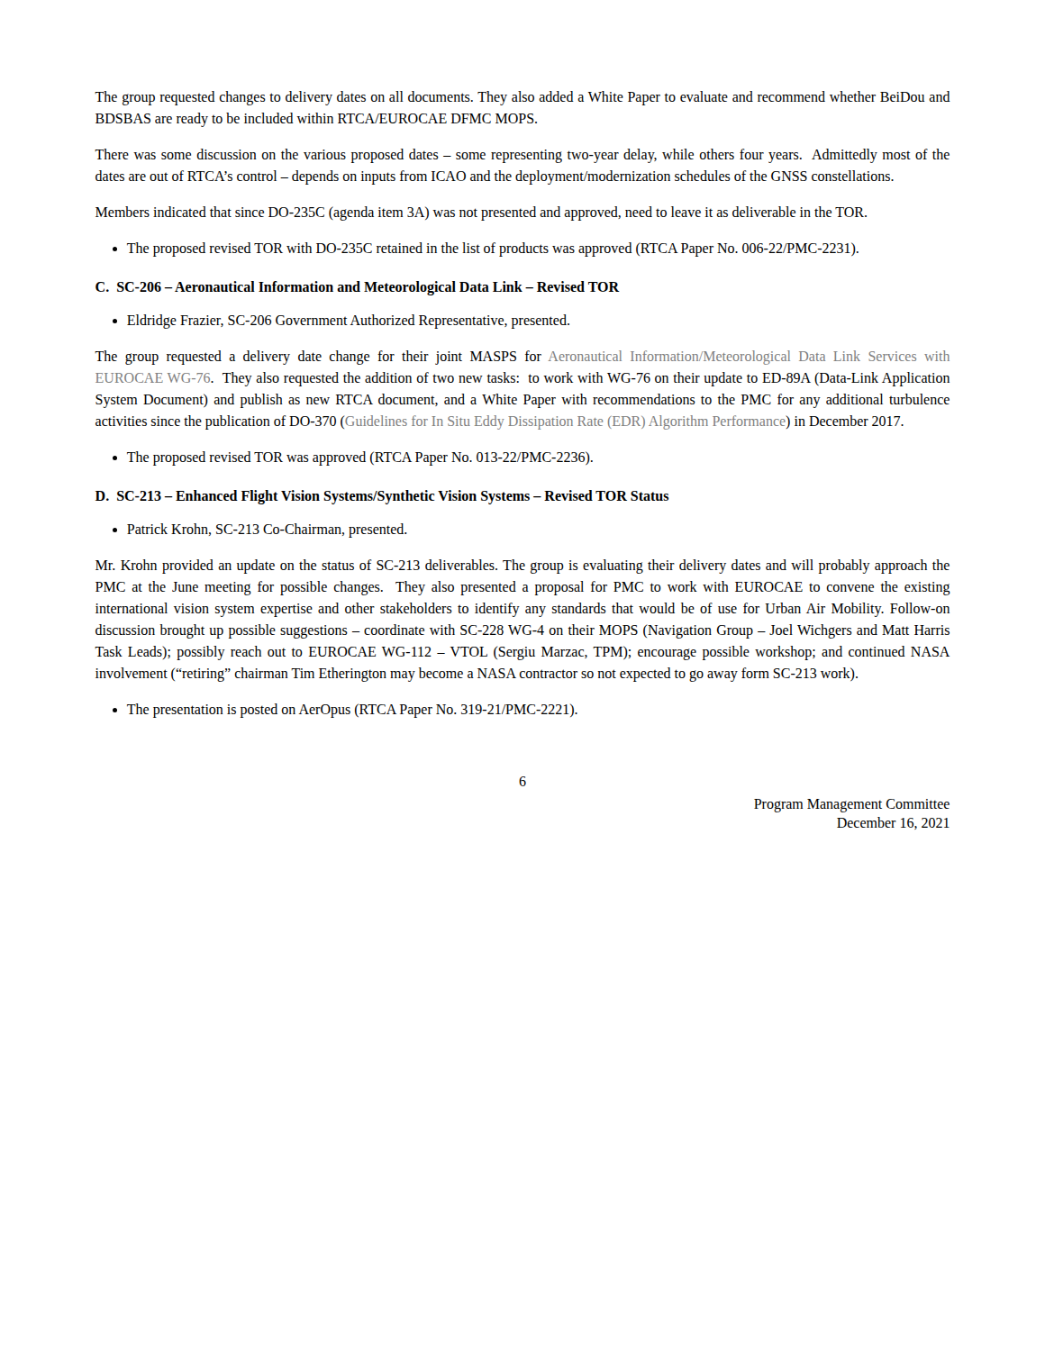The group requested changes to delivery dates on all documents. They also added a White Paper to evaluate and recommend whether BeiDou and BDSBAS are ready to be included within RTCA/EUROCAE DFMC MOPS.
There was some discussion on the various proposed dates – some representing two-year delay, while others four years. Admittedly most of the dates are out of RTCA’s control – depends on inputs from ICAO and the deployment/modernization schedules of the GNSS constellations.
Members indicated that since DO-235C (agenda item 3A) was not presented and approved, need to leave it as deliverable in the TOR.
The proposed revised TOR with DO-235C retained in the list of products was approved (RTCA Paper No. 006-22/PMC-2231).
C. SC-206 – Aeronautical Information and Meteorological Data Link – Revised TOR
Eldridge Frazier, SC-206 Government Authorized Representative, presented.
The group requested a delivery date change for their joint MASPS for Aeronautical Information/Meteorological Data Link Services with EUROCAE WG-76. They also requested the addition of two new tasks: to work with WG-76 on their update to ED-89A (Data-Link Application System Document) and publish as new RTCA document, and a White Paper with recommendations to the PMC for any additional turbulence activities since the publication of DO-370 (Guidelines for In Situ Eddy Dissipation Rate (EDR) Algorithm Performance) in December 2017.
The proposed revised TOR was approved (RTCA Paper No. 013-22/PMC-2236).
D. SC-213 – Enhanced Flight Vision Systems/Synthetic Vision Systems – Revised TOR Status
Patrick Krohn, SC-213 Co-Chairman, presented.
Mr. Krohn provided an update on the status of SC-213 deliverables. The group is evaluating their delivery dates and will probably approach the PMC at the June meeting for possible changes. They also presented a proposal for PMC to work with EUROCAE to convene the existing international vision system expertise and other stakeholders to identify any standards that would be of use for Urban Air Mobility. Follow-on discussion brought up possible suggestions – coordinate with SC-228 WG-4 on their MOPS (Navigation Group – Joel Wichgers and Matt Harris Task Leads); possibly reach out to EUROCAE WG-112 – VTOL (Sergiu Marzac, TPM); encourage possible workshop; and continued NASA involvement (“retiring” chairman Tim Etherington may become a NASA contractor so not expected to go away form SC-213 work).
The presentation is posted on AerOpus (RTCA Paper No. 319-21/PMC-2221).
6
Program Management Committee
December 16, 2021